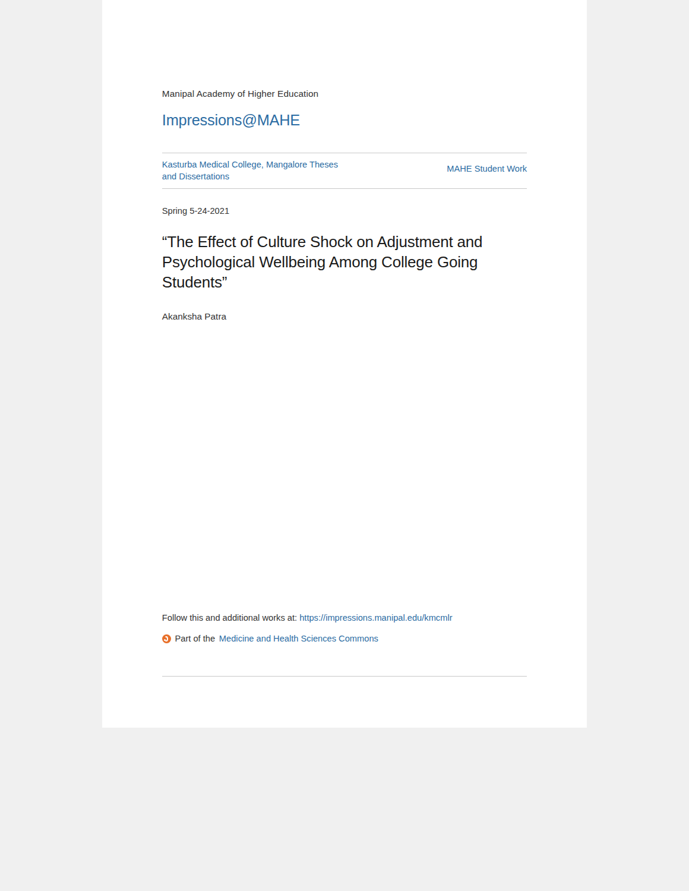Manipal Academy of Higher Education
Impressions@MAHE
Kasturba Medical College, Mangalore Theses
and Dissertations
MAHE Student Work
Spring 5-24-2021
“The Effect of Culture Shock on Adjustment and Psychological Wellbeing Among College Going Students”
Akanksha Patra
Follow this and additional works at: https://impressions.manipal.edu/kmcmlr
Part of the Medicine and Health Sciences Commons